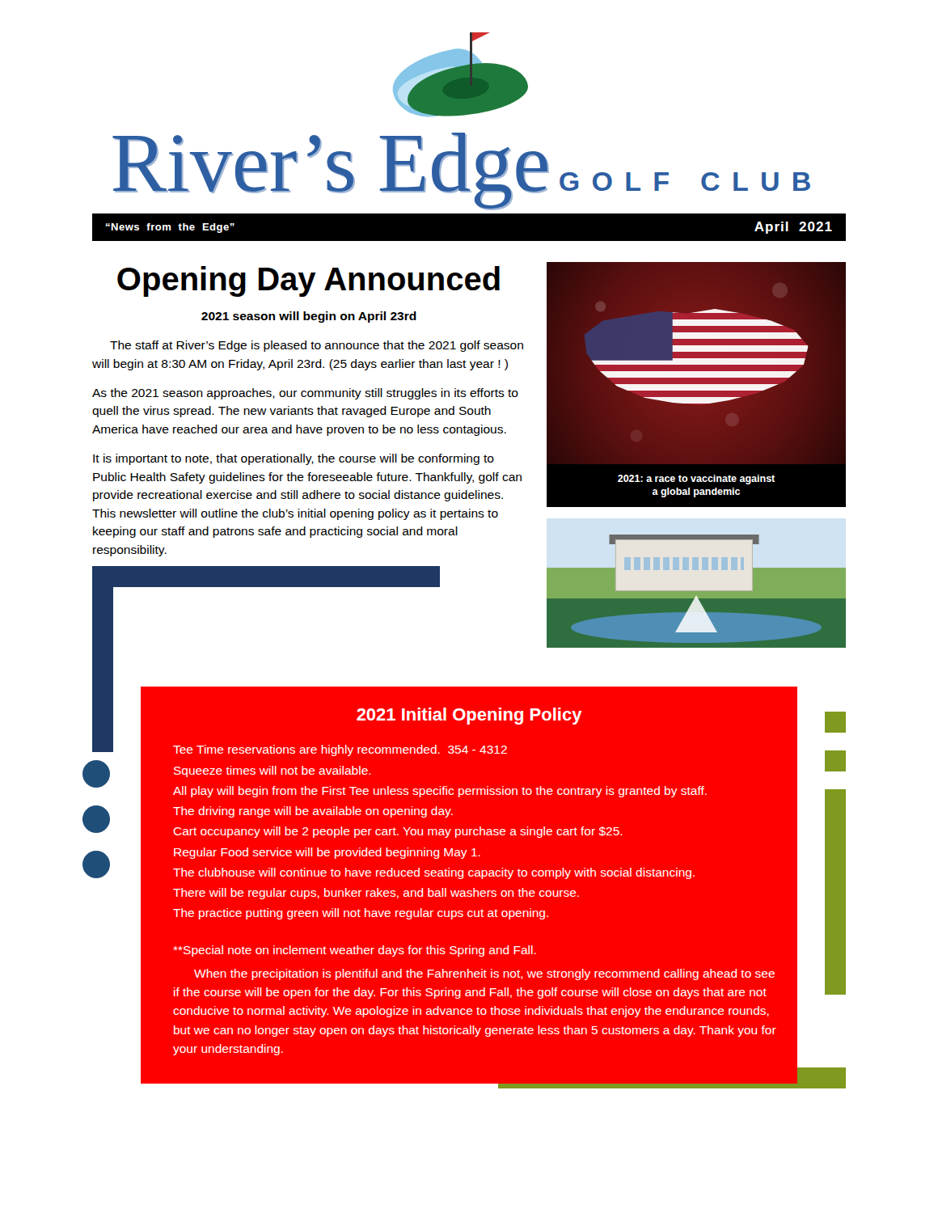River’s Edge GOLF CLUB
“News from the Edge” April 2021
Opening Day Announced
2021 season will begin on April 23rd
The staff at River’s Edge is pleased to announce that the 2021 golf season will begin at 8:30 AM on Friday, April 23rd. (25 days earlier than last year ! )
As the 2021 season approaches, our community still struggles in its efforts to quell the virus spread. The new variants that ravaged Europe and South America have reached our area and have proven to be no less contagious.
It is important to note, that operationally, the course will be conforming to Public Health Safety guidelines for the foreseeable future. Thankfully, golf can provide recreational exercise and still adhere to social distance guidelines. This newsletter will outline the club’s initial opening policy as it pertains to keeping our staff and patrons safe and practicing social and moral responsibility.
2021: a race to vaccinate against
a global pandemic
2021 Initial Opening Policy
Tee Time reservations are highly recommended. 354 - 4312
Squeeze times will not be available.
All play will begin from the First Tee unless specific permission to the contrary is granted by staff.
The driving range will be available on opening day.
Cart occupancy will be 2 people per cart. You may purchase a single cart for $25.
Regular Food service will be provided beginning May 1.
The clubhouse will continue to have reduced seating capacity to comply with social distancing.
There will be regular cups, bunker rakes, and ball washers on the course.
The practice putting green will not have regular cups cut at opening.
**Special note on inclement weather days for this Spring and Fall.
When the precipitation is plentiful and the Fahrenheit is not, we strongly recommend calling ahead to see if the course will be open for the day. For this Spring and Fall, the golf course will close on days that are not conducive to normal activity. We apologize in advance to those individuals that enjoy the endurance rounds, but we can no longer stay open on days that historically generate less than 5 customers a day. Thank you for your understanding.